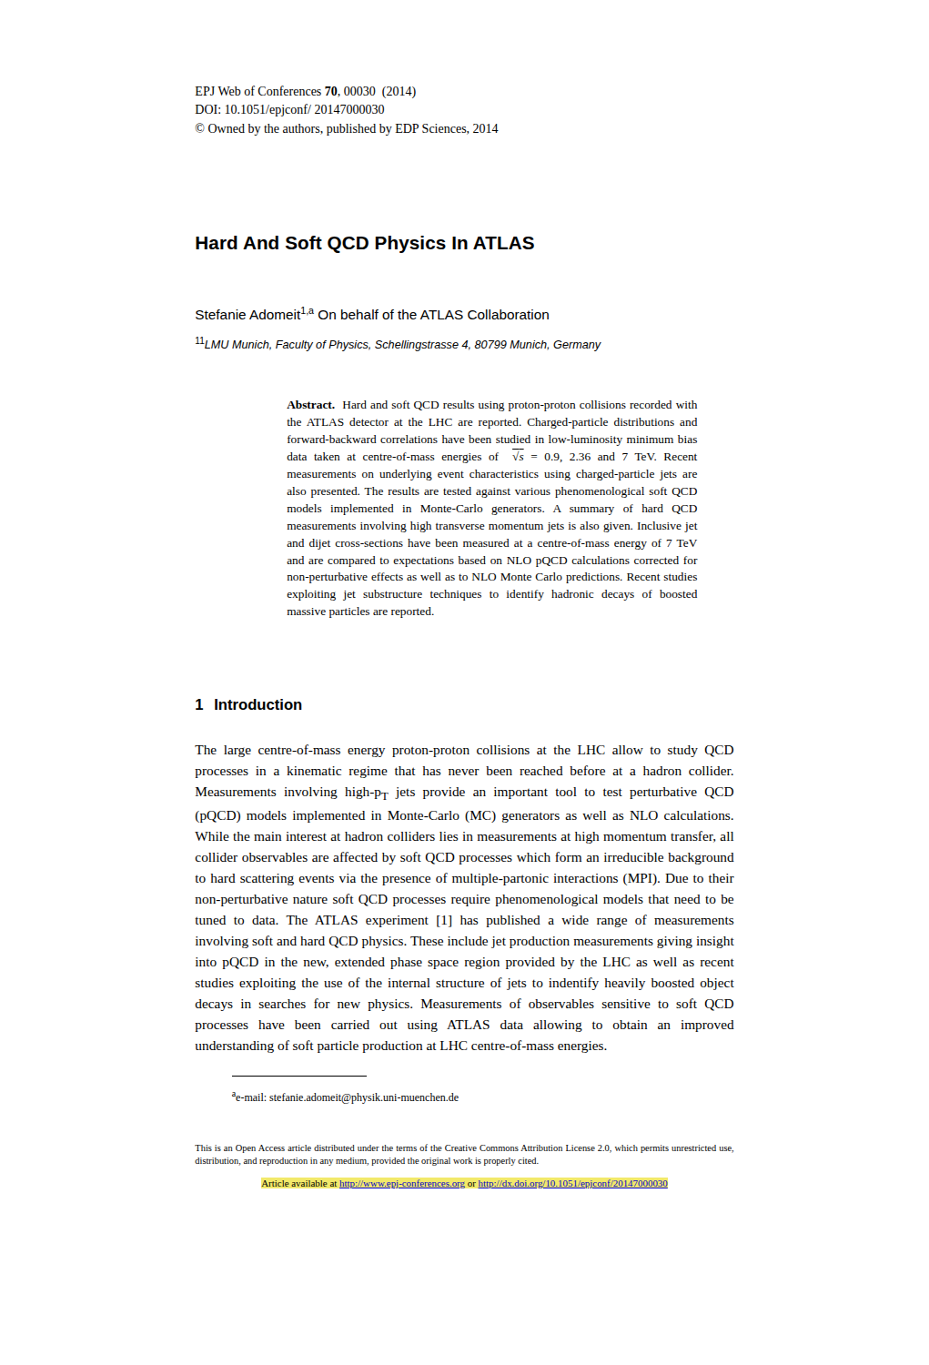EPJ Web of Conferences 70, 00030 (2014)
DOI: 10.1051/epjconf/ 20147000030
© Owned by the authors, published by EDP Sciences, 2014
Hard And Soft QCD Physics In ATLAS
Stefanie Adomeit1,a On behalf of the ATLAS Collaboration
11LMU Munich, Faculty of Physics, Schellingstrasse 4, 80799 Munich, Germany
Abstract. Hard and soft QCD results using proton-proton collisions recorded with the ATLAS detector at the LHC are reported. Charged-particle distributions and forward-backward correlations have been studied in low-luminosity minimum bias data taken at centre-of-mass energies of √s = 0.9, 2.36 and 7 TeV. Recent measurements on underlying event characteristics using charged-particle jets are also presented. The results are tested against various phenomenological soft QCD models implemented in Monte-Carlo generators. A summary of hard QCD measurements involving high transverse momentum jets is also given. Inclusive jet and dijet cross-sections have been measured at a centre-of-mass energy of 7 TeV and are compared to expectations based on NLO pQCD calculations corrected for non-perturbative effects as well as to NLO Monte Carlo predictions. Recent studies exploiting jet substructure techniques to identify hadronic decays of boosted massive particles are reported.
1 Introduction
The large centre-of-mass energy proton-proton collisions at the LHC allow to study QCD processes in a kinematic regime that has never been reached before at a hadron collider. Measurements involving high-pT jets provide an important tool to test perturbative QCD (pQCD) models implemented in Monte-Carlo (MC) generators as well as NLO calculations. While the main interest at hadron colliders lies in measurements at high momentum transfer, all collider observables are affected by soft QCD processes which form an irreducible background to hard scattering events via the presence of multiple-partonic interactions (MPI). Due to their non-perturbative nature soft QCD processes require phenomenological models that need to be tuned to data. The ATLAS experiment [1] has published a wide range of measurements involving soft and hard QCD physics. These include jet production measurements giving insight into pQCD in the new, extended phase space region provided by the LHC as well as recent studies exploiting the use of the internal structure of jets to indentify heavily boosted object decays in searches for new physics. Measurements of observables sensitive to soft QCD processes have been carried out using ATLAS data allowing to obtain an improved understanding of soft particle production at LHC centre-of-mass energies.
ae-mail: stefanie.adomeit@physik.uni-muenchen.de
This is an Open Access article distributed under the terms of the Creative Commons Attribution License 2.0, which permits unrestricted use, distribution, and reproduction in any medium, provided the original work is properly cited.
Article available at http://www.epj-conferences.org or http://dx.doi.org/10.1051/epjconf/20147000030